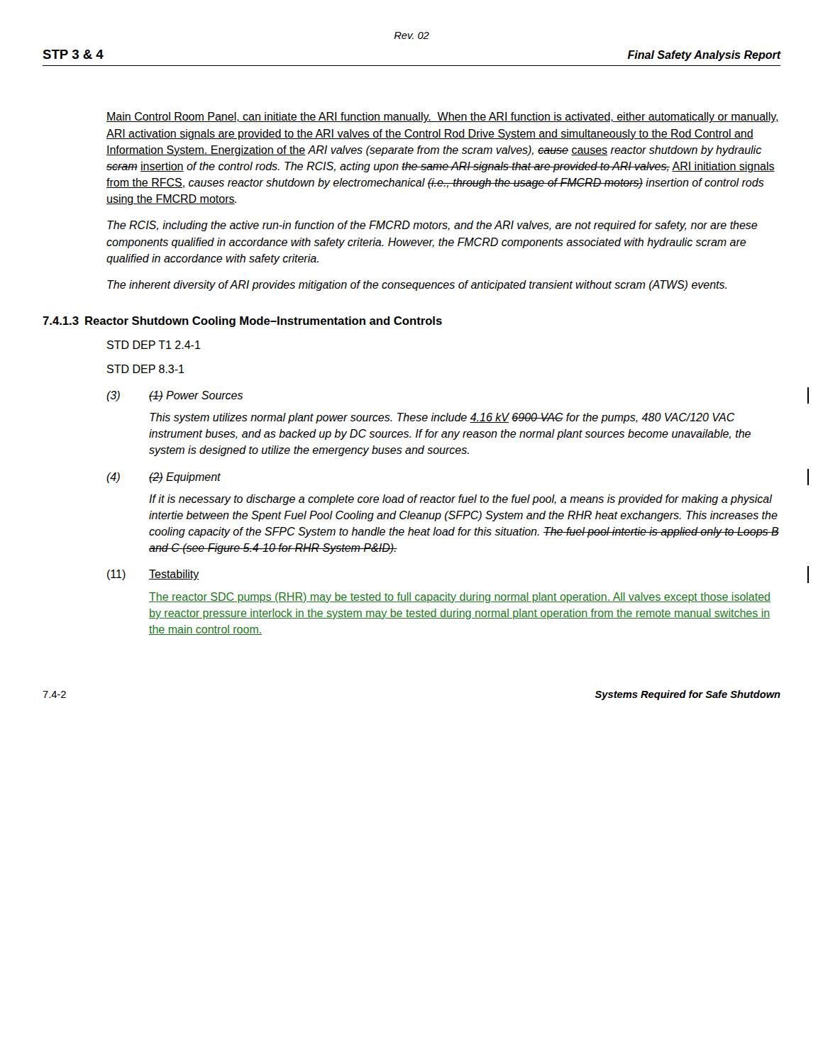Rev. 02
STP 3 & 4
Final Safety Analysis Report
Main Control Room Panel, can initiate the ARI function manually. When the ARI function is activated, either automatically or manually, ARI activation signals are provided to the ARI valves of the Control Rod Drive System and simultaneously to the Rod Control and Information System. Energization of the ARI valves (separate from the scram valves), cause causes reactor shutdown by hydraulic scram insertion of the control rods. The RCIS, acting upon the same ARI signals that are provided to ARI valves, ARI initiation signals from the RFCS, causes reactor shutdown by electromechanical (i.e., through the usage of FMCRD motors) insertion of control rods using the FMCRD motors.
The RCIS, including the active run-in function of the FMCRD motors, and the ARI valves, are not required for safety, nor are these components qualified in accordance with safety criteria. However, the FMCRD components associated with hydraulic scram are qualified in accordance with safety criteria.
The inherent diversity of ARI provides mitigation of the consequences of anticipated transient without scram (ATWS) events.
7.4.1.3 Reactor Shutdown Cooling Mode–Instrumentation and Controls
STD DEP T1 2.4-1
STD DEP 8.3-1
(3)
(1) Power Sources
This system utilizes normal plant power sources. These include 4.16 kV 6900 VAC for the pumps, 480 VAC/120 VAC instrument buses, and as backed up by DC sources. If for any reason the normal plant sources become unavailable, the system is designed to utilize the emergency buses and sources.
(4)
(2) Equipment
If it is necessary to discharge a complete core load of reactor fuel to the fuel pool, a means is provided for making a physical intertie between the Spent Fuel Pool Cooling and Cleanup (SFPC) System and the RHR heat exchangers. This increases the cooling capacity of the SFPC System to handle the heat load for this situation. The fuel pool intertie is applied only to Loops B and C (see Figure 5.4-10 for RHR System P&ID).
(11)
Testability
The reactor SDC pumps (RHR) may be tested to full capacity during normal plant operation. All valves except those isolated by reactor pressure interlock in the system may be tested during normal plant operation from the remote manual switches in the main control room.
7.4-2
Systems Required for Safe Shutdown